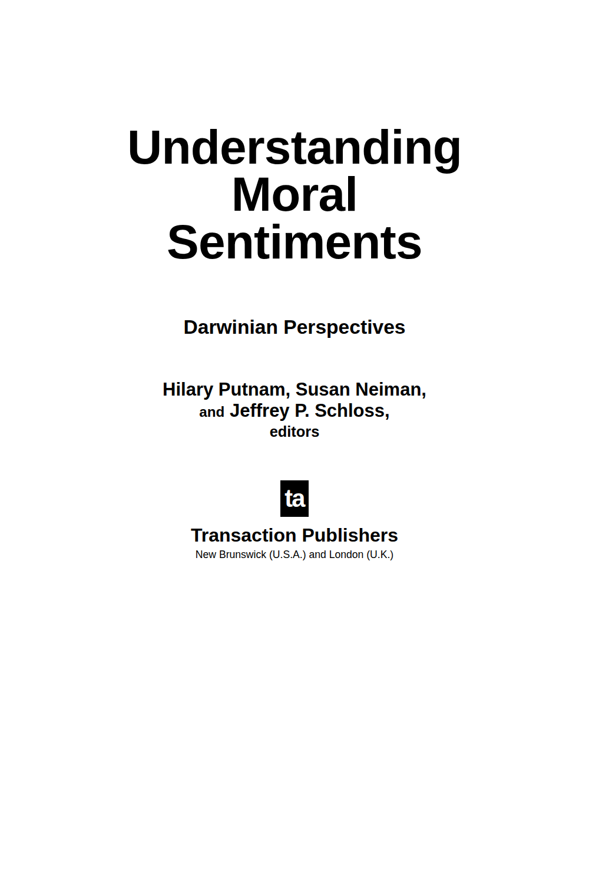Understanding Moral Sentiments
Darwinian Perspectives
Hilary Putnam, Susan Neiman,
and Jeffrey P. Schloss, editors
ta
Transaction Publishers
New Brunswick (U.S.A.) and London (U.K.)